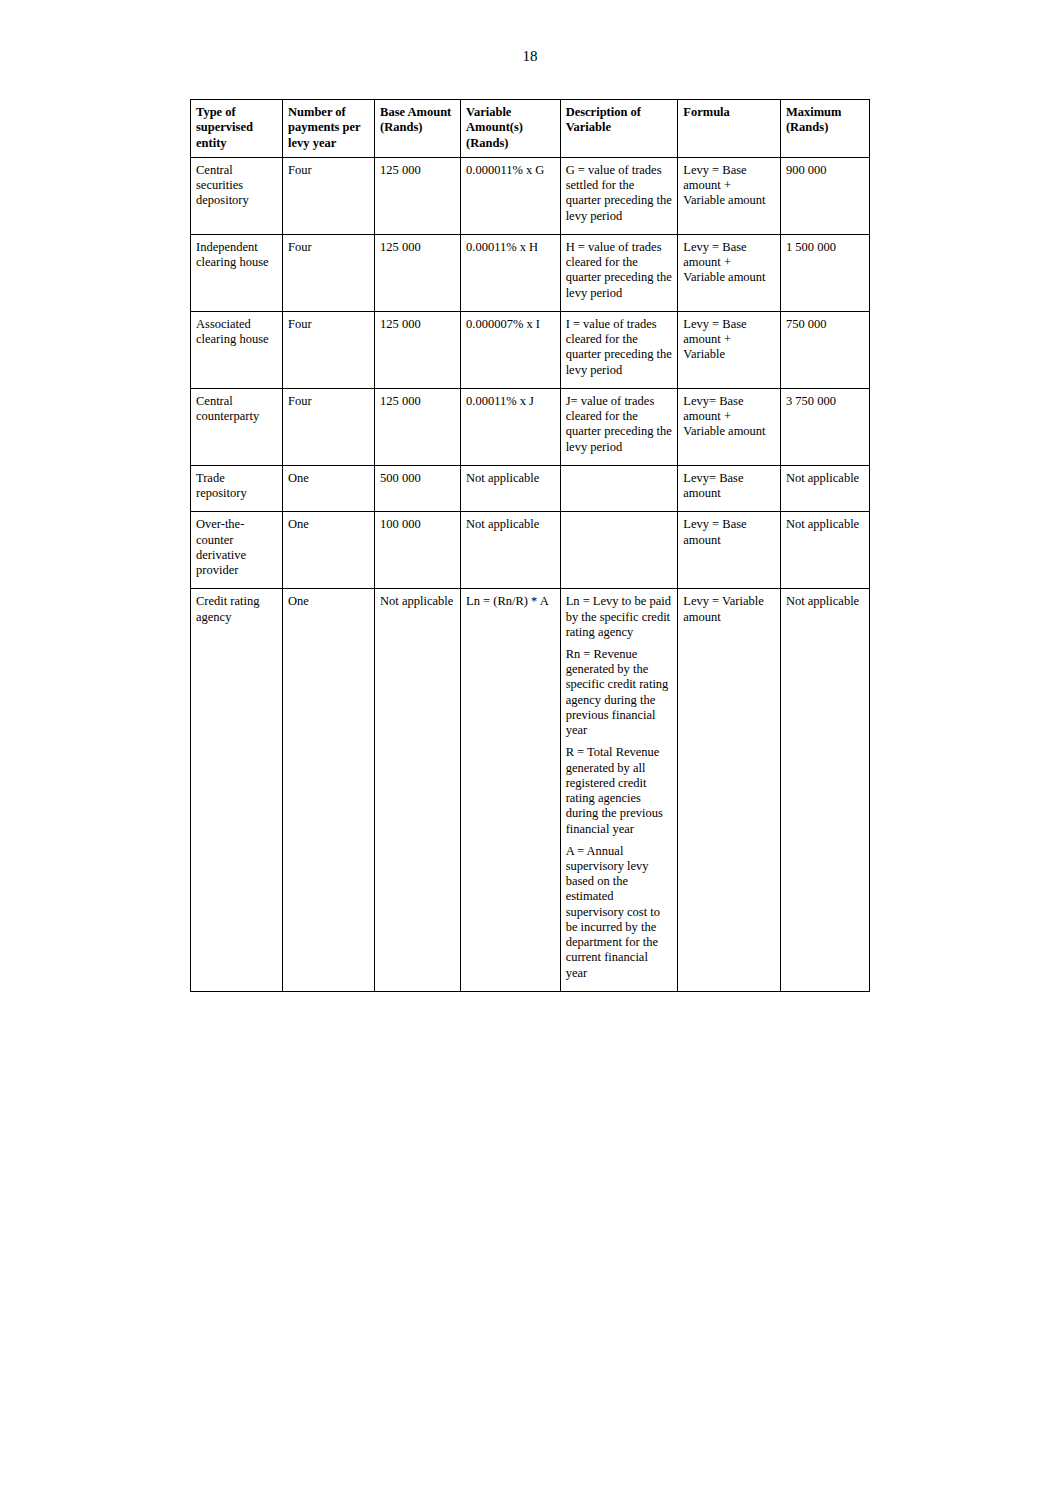18
| Type of supervised entity | Number of payments per levy year | Base Amount (Rands) | Variable Amount(s) (Rands) | Description of Variable | Formula | Maximum (Rands) |
| --- | --- | --- | --- | --- | --- | --- |
| Central securities depository | Four | 125 000 | 0.000011% x G | G = value of trades settled for the quarter preceding the levy period | Levy = Base amount + Variable amount | 900 000 |
| Independent clearing house | Four | 125 000 | 0.00011% x H | H = value of trades cleared for the quarter preceding the levy period | Levy = Base amount + Variable amount | 1 500 000 |
| Associated clearing house | Four | 125 000 | 0.000007% x I | I = value of trades cleared for the quarter preceding the levy period | Levy = Base amount + Variable | 750 000 |
| Central counterparty | Four | 125 000 | 0.00011% x J | J= value of trades cleared for the quarter preceding the levy period | Levy= Base amount + Variable amount | 3 750 000 |
| Trade repository | One | 500 000 | Not applicable | | Levy= Base amount | Not applicable |
| Over-the-counter derivative provider | One | 100 000 | Not applicable | | Levy = Base amount | Not applicable |
| Credit rating agency | One | Not applicable | Ln = (Rn/R) * A | Ln = Levy to be paid by the specific credit rating agency Rn = Revenue generated by the specific credit rating agency during the previous financial year R = Total Revenue generated by all registered credit rating agencies during the previous financial year A = Annual supervisory levy based on the estimated supervisory cost to be incurred by the department for the current financial year | Levy = Variable amount | Not applicable |